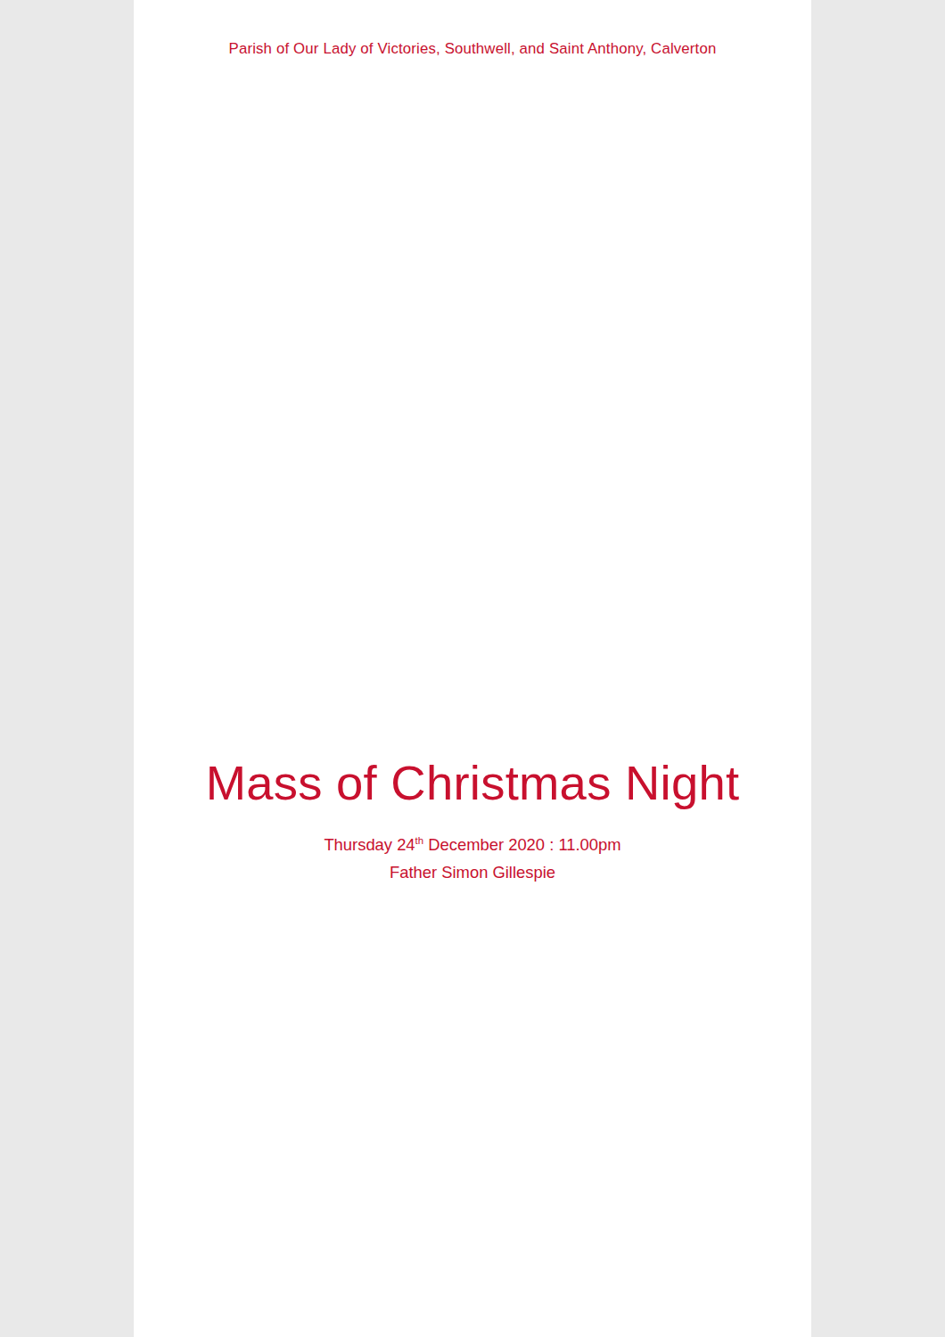Parish of Our Lady of Victories, Southwell, and Saint Anthony, Calverton
Mass of Christmas Night
Thursday 24th December 2020 : 11.00pm
Father Simon Gillespie